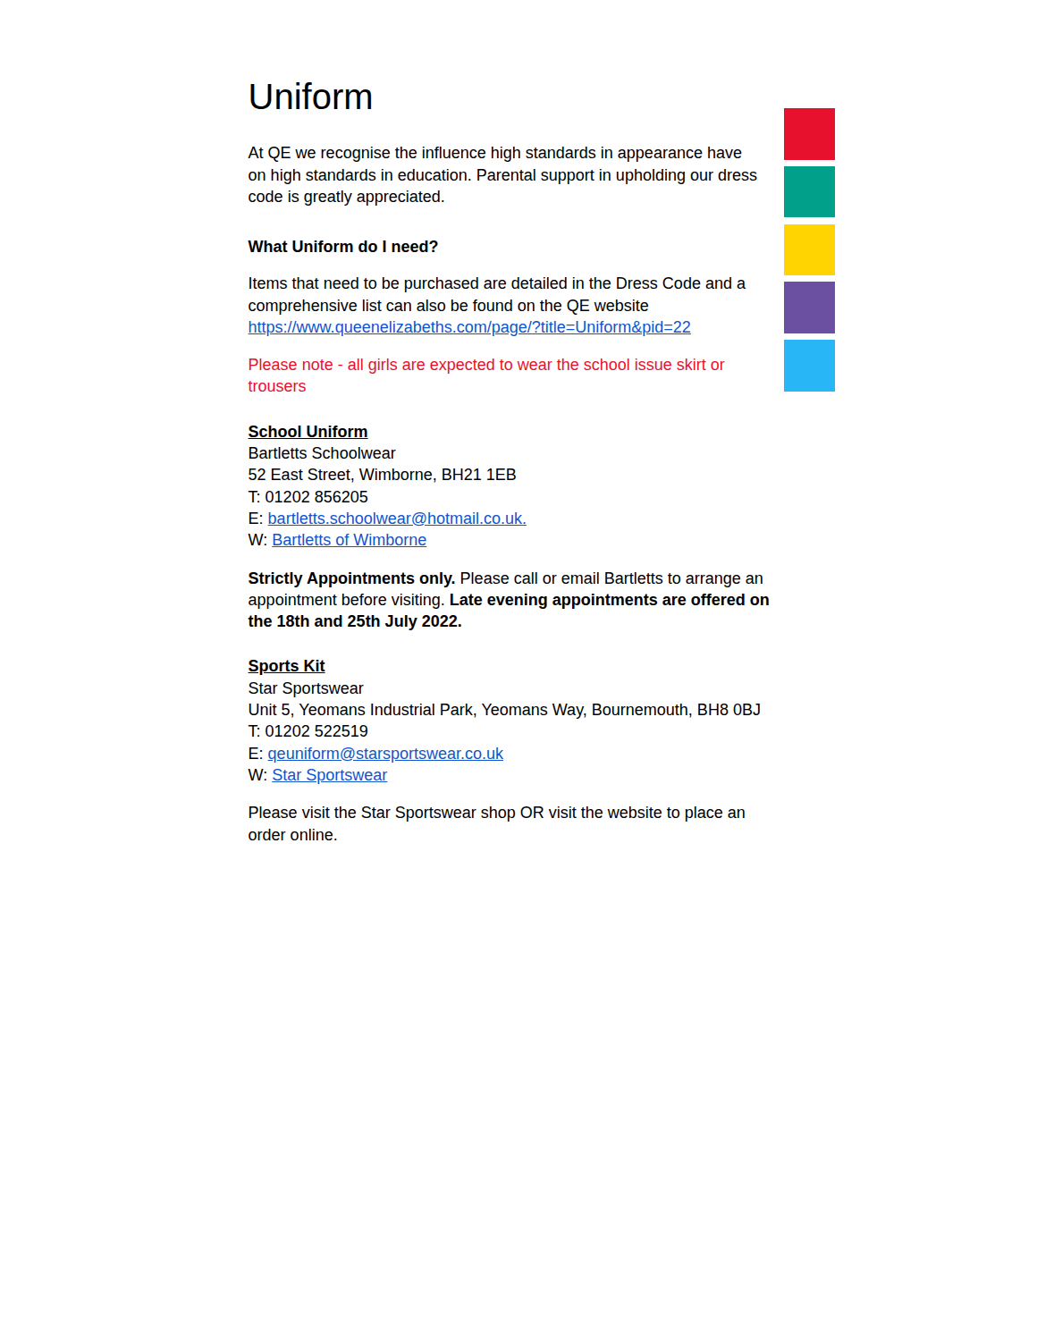Uniform
At QE we recognise the influence high standards in appearance have on high standards in education. Parental support in upholding our dress code is greatly appreciated.
What Uniform do I need?
Items that need to be purchased are detailed in the Dress Code and a comprehensive list can also be found on the QE website
https://www.queenelizabeths.com/page/?title=Uniform&pid=22
Please note - all girls are expected to wear the school issue skirt or trousers
School Uniform
Bartletts Schoolwear
52 East Street, Wimborne, BH21 1EB
T: 01202 856205
E: bartletts.schoolwear@hotmail.co.uk.
W: Bartletts of Wimborne
Strictly Appointments only. Please call or email Bartletts to arrange an appointment before visiting. Late evening appointments are offered on the 18th and 25th July 2022.
Sports Kit
Star Sportswear
Unit 5, Yeomans Industrial Park, Yeomans Way, Bournemouth, BH8 0BJ
T: 01202 522519
E: qeuniform@starsportswear.co.uk
W: Star Sportswear
Please visit the Star Sportswear shop OR visit the website to place an order online.